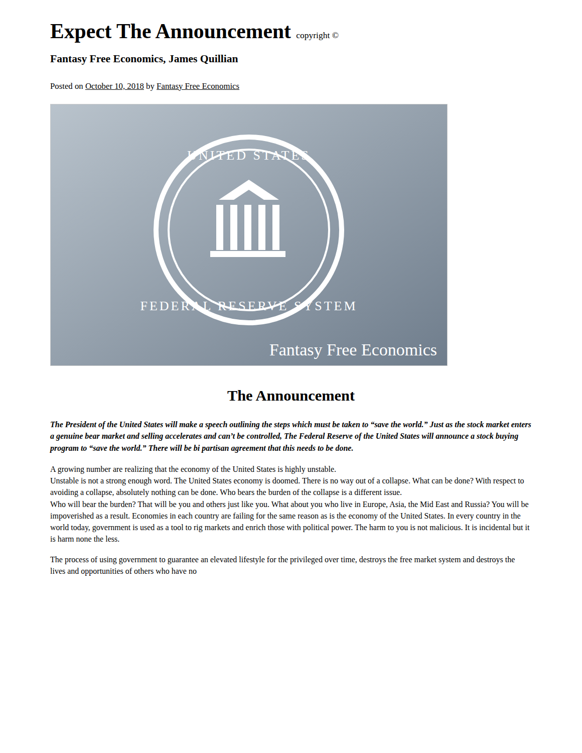Expect The Announcement copyright ©
Fantasy Free Economics, James Quillian
Posted on October 10, 2018 by Fantasy Free Economics
The Announcement
The President of the United States will make a speech outlining the steps which must be taken to “save the world.” Just as the stock market enters a genuine bear market and selling accelerates and can’t be controlled, The Federal Reserve of the United States will announce a stock buying program to “save the world.” There will be bi partisan agreement that this needs to be done.
A growing number are realizing that the economy of the United States is highly unstable.
Unstable is not a strong enough word. The United States economy is doomed. There is no way out of a collapse. What can be done? With respect to avoiding a collapse, absolutely nothing can be done. Who bears the burden of the collapse is a different issue.
Who will bear the burden? That will be you and others just like you. What about you who live in Europe, Asia, the Mid East and Russia? You will be impoverished as a result. Economies in each country are failing for the same reason as is the economy of the United States. In every country in the world today, government is used as a tool to rig markets and enrich those with political power. The harm to you is not malicious. It is incidental but it is harm none the less.
The process of using government to guarantee an elevated lifestyle for the privileged over time, destroys the free market system and destroys the lives and opportunities of others who have no